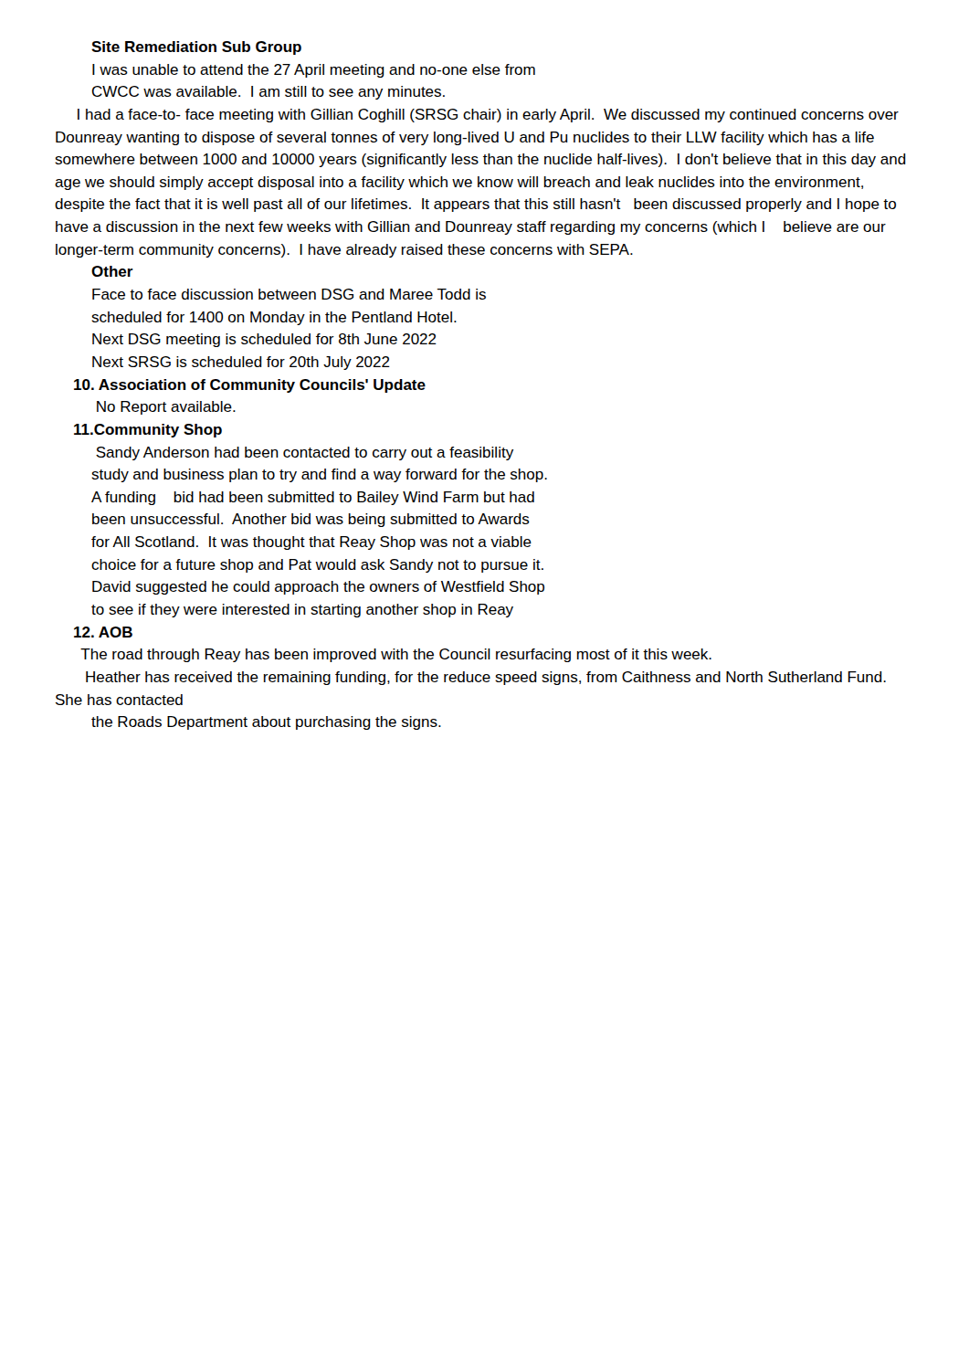Site Remediation Sub Group
I was unable to attend the 27 April meeting and no-one else from
CWCC was available. I am still to see any minutes.
I had a face-to- face meeting with Gillian Coghill (SRSG chair) in early April. We discussed my continued concerns over Dounreay wanting to dispose of several tonnes of very long-lived U and Pu nuclides to their LLW facility which has a life somewhere between 1000 and 10000 years (significantly less than the nuclide half-lives). I don't believe that in this day and age we should simply accept disposal into a facility which we know will breach and leak nuclides into the environment, despite the fact that it is well past all of our lifetimes. It appears that this still hasn't been discussed properly and I hope to have a discussion in the next few weeks with Gillian and Dounreay staff regarding my concerns (which I believe are our longer-term community concerns). I have already raised these concerns with SEPA.
Other
Face to face discussion between DSG and Maree Todd is
scheduled for 1400 on Monday in the Pentland Hotel.
Next DSG meeting is scheduled for 8th June 2022
Next SRSG is scheduled for 20th July 2022
10. Association of Community Councils' Update
No Report available.
11.Community Shop
Sandy Anderson had been contacted to carry out a feasibility
study and business plan to try and find a way forward for the shop.
A funding bid had been submitted to Bailey Wind Farm but had
been unsuccessful. Another bid was being submitted to Awards
for All Scotland. It was thought that Reay Shop was not a viable
choice for a future shop and Pat would ask Sandy not to pursue it.
David suggested he could approach the owners of Westfield Shop
to see if they were interested in starting another shop in Reay
12. AOB
The road through Reay has been improved with the Council resurfacing most of it this week.
Heather has received the remaining funding, for the reduce speed signs, from Caithness and North Sutherland Fund. She has contacted
the Roads Department about purchasing the signs.